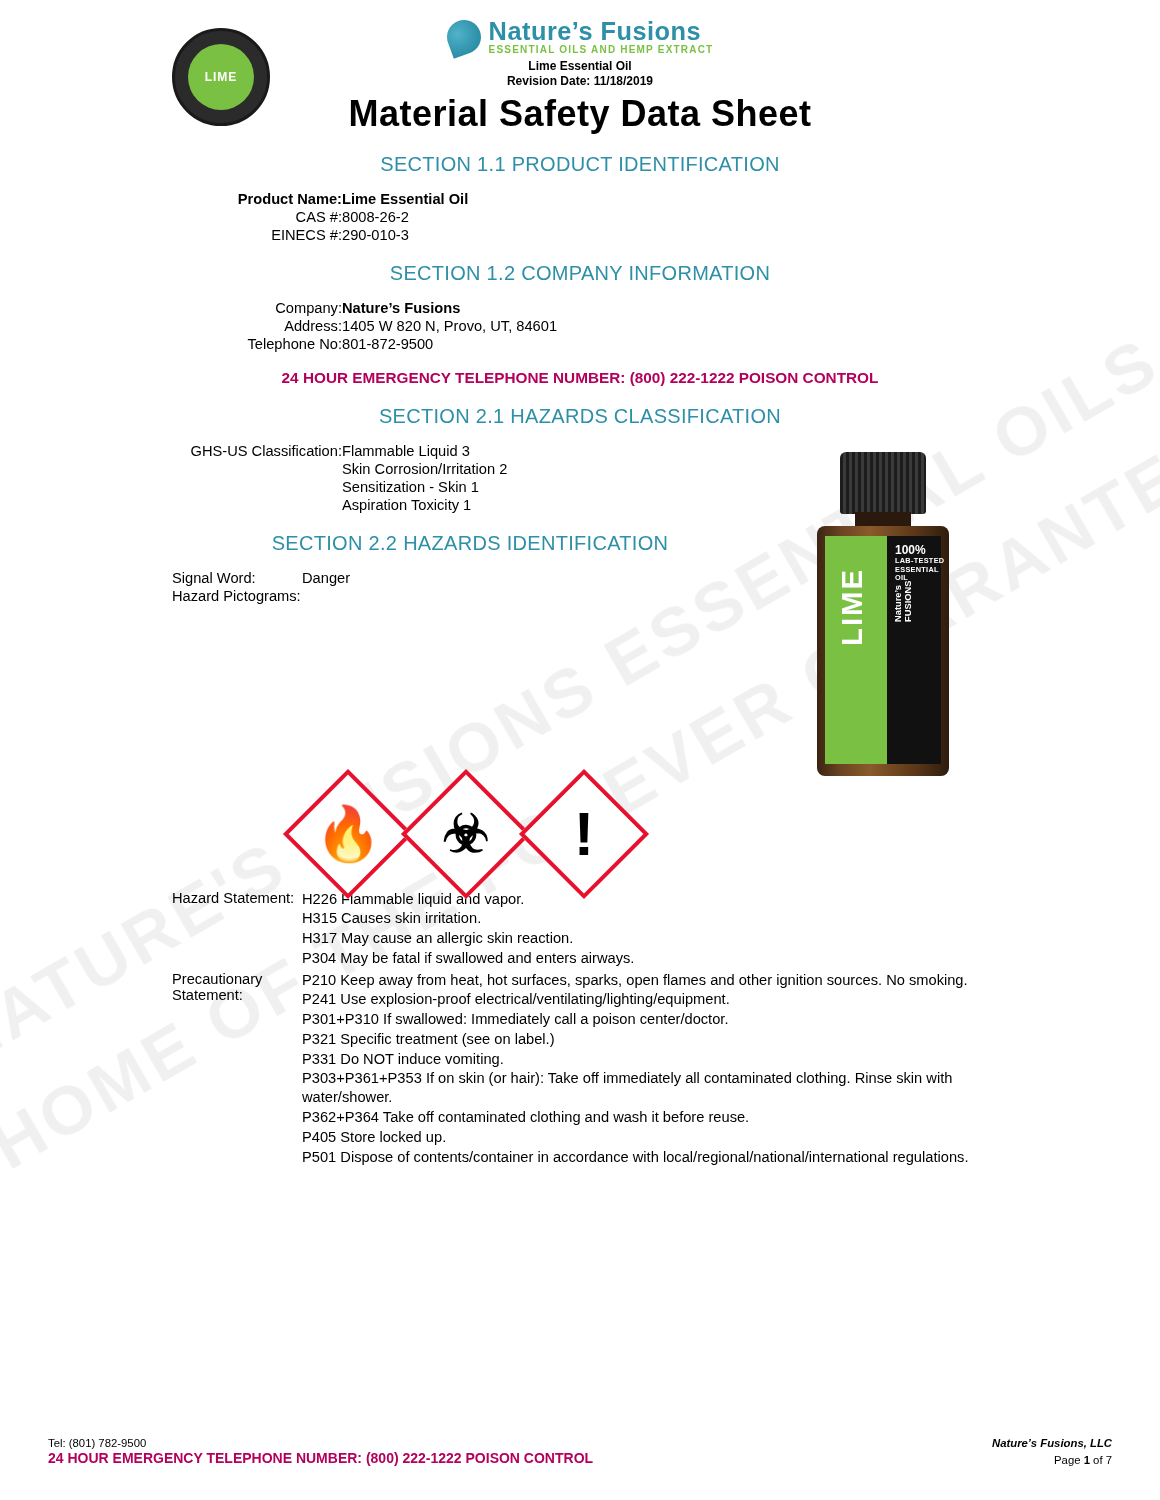NATURE'S FUSIONS ESSENTIAL OILS
HOME OF THE FOREVER GUARANTEE
LIME
Nature’s Fusions
ESSENTIAL OILS AND HEMP EXTRACT
Lime Essential Oil
Revision Date: 11/18/2019
Material Safety Data Sheet
SECTION 1.1 PRODUCT IDENTIFICATION
| Product Name: | Lime Essential Oil |
| CAS #: | 8008-26-2 |
| EINECS #: | 290-010-3 |
SECTION 1.2 COMPANY INFORMATION
| Company: | Nature’s Fusions |
| Address: | 1405 W 820 N, Provo, UT, 84601 |
| Telephone No: | 801-872-9500 |
24 HOUR EMERGENCY TELEPHONE NUMBER: (800) 222-1222 POISON CONTROL
SECTION 2.1 HAZARDS CLASSIFICATION
| GHS-US Classification: | Flammable Liquid 3 |
| | Skin Corrosion/Irritation 2 |
| | Sensitization - Skin 1 |
| | Aspiration Toxicity 1 |
SECTION 2.2 HAZARDS IDENTIFICATION
| Signal Word: | Danger |
| Hazard Pictograms: | |
LIME
Nature’s
FUSIONS
100%LAB-TESTED ESSENTIAL OIL
🔥
☣
!
Hazard Statement:
H226 Flammable liquid and vapor.
H315 Causes skin irritation.
H317 May cause an allergic skin reaction.
P304 May be fatal if swallowed and enters airways.
Precautionary Statement:
P210 Keep away from heat, hot surfaces, sparks, open flames and other ignition sources. No smoking.
P241 Use explosion-proof electrical/ventilating/lighting/equipment.
P301+P310 If swallowed: Immediately call a poison center/doctor.
P321 Specific treatment (see on label.)
P331 Do NOT induce vomiting.
P303+P361+P353 If on skin (or hair): Take off immediately all contaminated clothing. Rinse skin with water/shower.
P362+P364 Take off contaminated clothing and wash it before reuse.
P405 Store locked up.
P501 Dispose of contents/container in accordance with local/regional/national/international regulations.
Tel: (801) 782-9500
Nature’s Fusions, LLC
24 HOUR EMERGENCY TELEPHONE NUMBER: (800) 222-1222 POISON CONTROL
Page 1 of 7